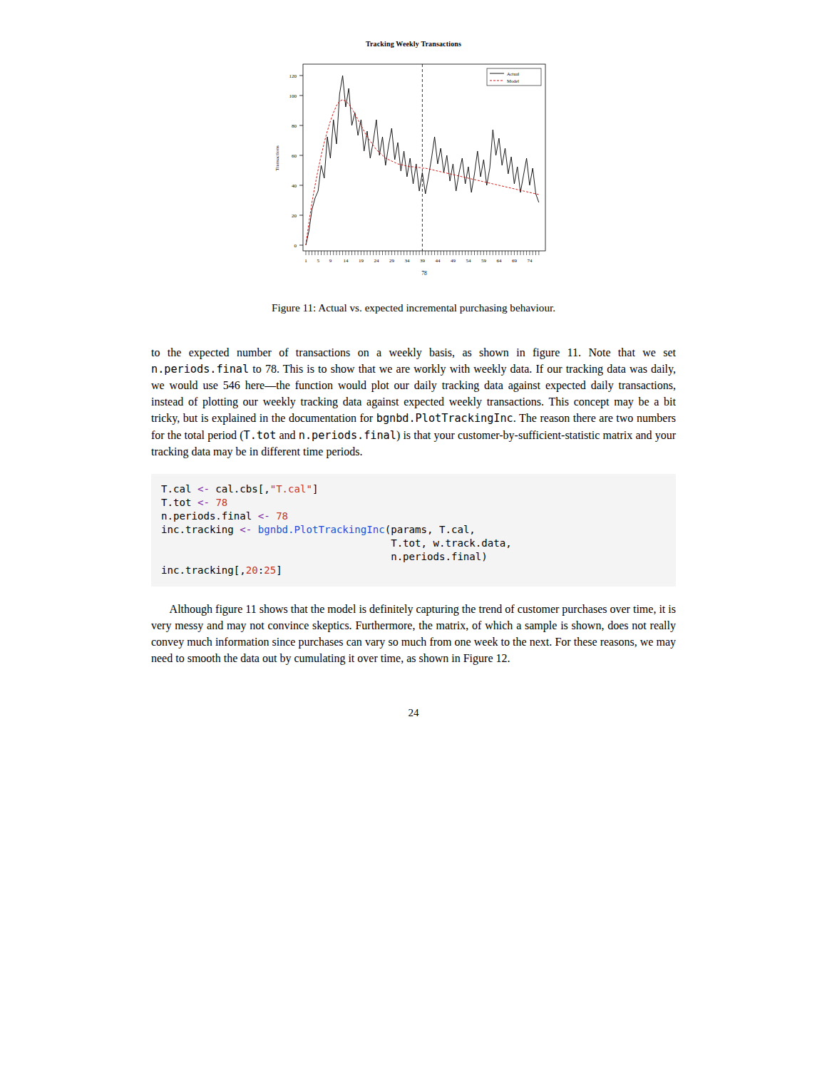Tracking Weekly Transactions
0 20 40 60 80 100 120 Transactions 1 5 9 14 19 24 29 34 39 44 49 54 59 64 69 74 78 Actual Model
Figure 11: Actual vs. expected incremental purchasing behaviour.
to the expected number of transactions on a weekly basis, as shown in figure 11. Note that we set n.periods.final to 78. This is to show that we are workly with weekly data. If our tracking data was daily, we would use 546 here—the function would plot our daily tracking data against expected daily transactions, instead of plotting our weekly tracking data against expected weekly transactions. This concept may be a bit tricky, but is explained in the documentation for bgnbd.PlotTrackingInc. The reason there are two numbers for the total period (T.tot and n.periods.final) is that your customer-by-sufficient-statistic matrix and your tracking data may be in different time periods.
T.cal <- cal.cbs[,"T.cal"]
T.tot <- 78
n.periods.final <- 78
inc.tracking <- bgnbd.PlotTrackingInc(params, T.cal,
                                      T.tot, w.track.data,
                                      n.periods.final)
inc.tracking[,20:25]
Although figure 11 shows that the model is definitely capturing the trend of customer purchases over time, it is very messy and may not convince skeptics. Furthermore, the matrix, of which a sample is shown, does not really convey much information since purchases can vary so much from one week to the next. For these reasons, we may need to smooth the data out by cumulating it over time, as shown in Figure 12.
24